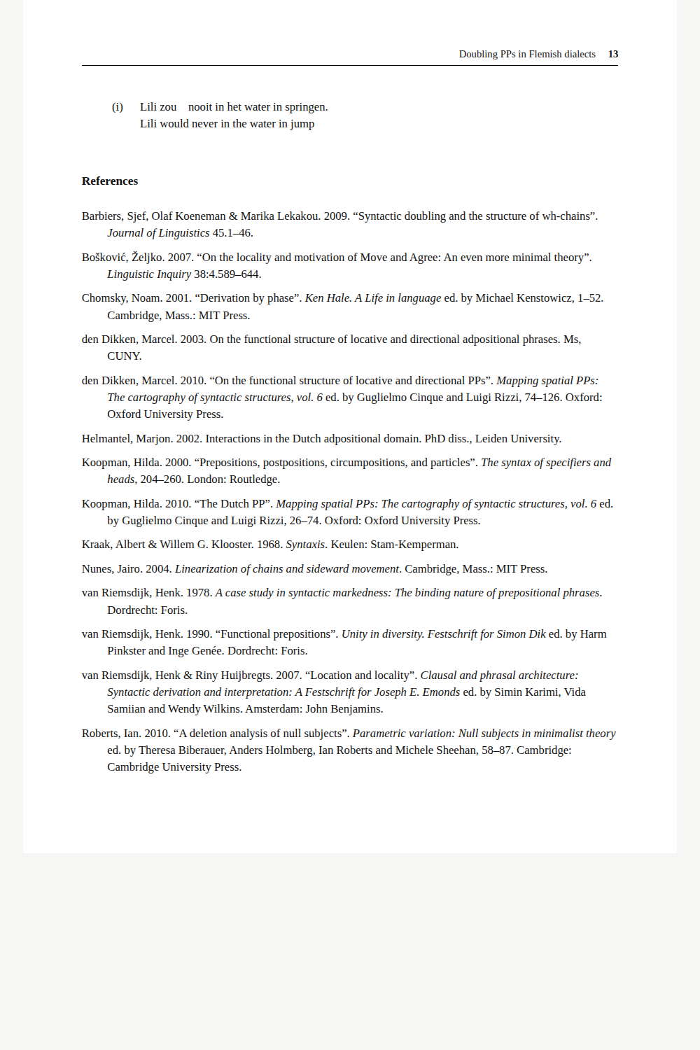Doubling PPs in Flemish dialects 13
(i) Lili zou nooit in het water in springen.
Lili would never in the water in jump
References
Barbiers, Sjef, Olaf Koeneman & Marika Lekakou. 2009. “Syntactic doubling and the structure of wh-chains”. Journal of Linguistics 45.1–46.
Bošković, Željko. 2007. “On the locality and motivation of Move and Agree: An even more minimal theory”. Linguistic Inquiry 38:4.589–644.
Chomsky, Noam. 2001. “Derivation by phase”. Ken Hale. A Life in language ed. by Michael Kenstowicz, 1–52. Cambridge, Mass.: MIT Press.
den Dikken, Marcel. 2003. On the functional structure of locative and directional adpositional phrases. Ms, CUNY.
den Dikken, Marcel. 2010. “On the functional structure of locative and directional PPs”. Mapping spatial PPs: The cartography of syntactic structures, vol. 6 ed. by Guglielmo Cinque and Luigi Rizzi, 74–126. Oxford: Oxford University Press.
Helmantel, Marjon. 2002. Interactions in the Dutch adpositional domain. PhD diss., Leiden University.
Koopman, Hilda. 2000. “Prepositions, postpositions, circumpositions, and particles”. The syntax of specifiers and heads, 204–260. London: Routledge.
Koopman, Hilda. 2010. “The Dutch PP”. Mapping spatial PPs: The cartography of syntactic structures, vol. 6 ed. by Guglielmo Cinque and Luigi Rizzi, 26–74. Oxford: Oxford University Press.
Kraak, Albert & Willem G. Klooster. 1968. Syntaxis. Keulen: Stam-Kemperman.
Nunes, Jairo. 2004. Linearization of chains and sideward movement. Cambridge, Mass.: MIT Press.
van Riemsdijk, Henk. 1978. A case study in syntactic markedness: The binding nature of prepositional phrases. Dordrecht: Foris.
van Riemsdijk, Henk. 1990. “Functional prepositions”. Unity in diversity. Festschrift for Simon Dik ed. by Harm Pinkster and Inge Genée. Dordrecht: Foris.
van Riemsdijk, Henk & Riny Huijbregts. 2007. “Location and locality”. Clausal and phrasal architecture: Syntactic derivation and interpretation: A Festschrift for Joseph E. Emonds ed. by Simin Karimi, Vida Samiian and Wendy Wilkins. Amsterdam: John Benjamins.
Roberts, Ian. 2010. “A deletion analysis of null subjects”. Parametric variation: Null subjects in minimalist theory ed. by Theresa Biberauer, Anders Holmberg, Ian Roberts and Michele Sheehan, 58–87. Cambridge: Cambridge University Press.